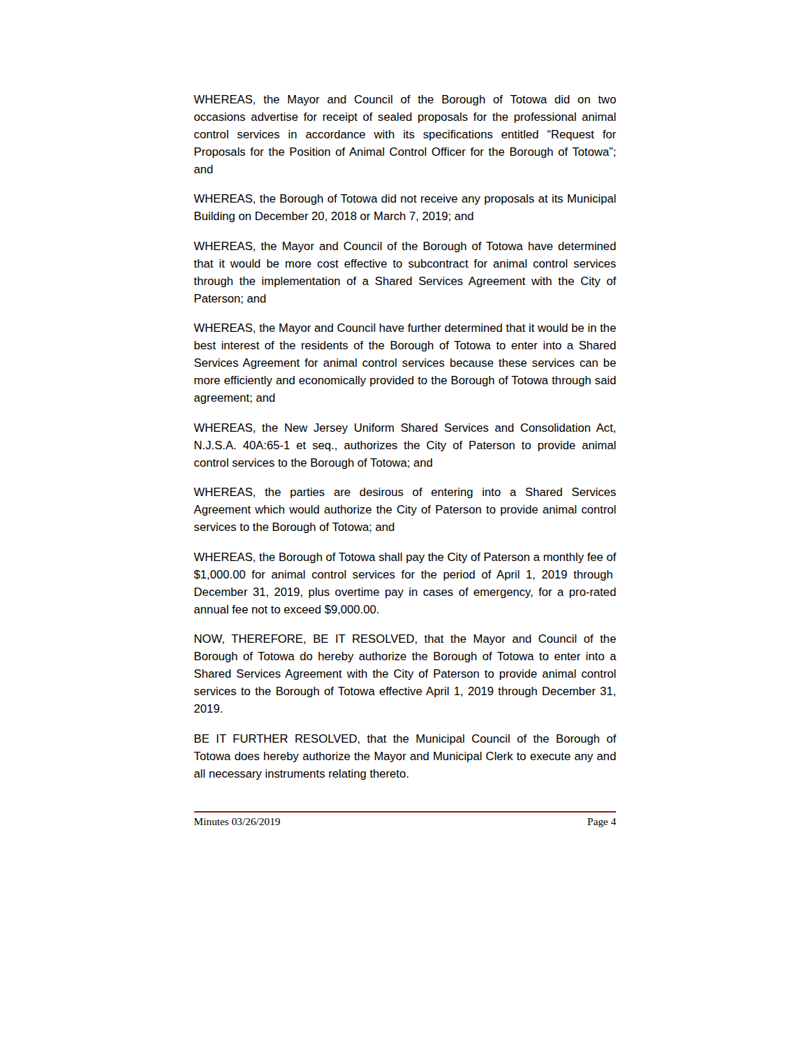WHEREAS, the Mayor and Council of the Borough of Totowa did on two occasions advertise for receipt of sealed proposals for the professional animal control services in accordance with its specifications entitled “Request for Proposals for the Position of Animal Control Officer for the Borough of Totowa”; and
WHEREAS, the Borough of Totowa did not receive any proposals at its Municipal Building on December 20, 2018 or March 7, 2019; and
WHEREAS, the Mayor and Council of the Borough of Totowa have determined that it would be more cost effective to subcontract for animal control services through the implementation of a Shared Services Agreement with the City of Paterson; and
WHEREAS, the Mayor and Council have further determined that it would be in the best interest of the residents of the Borough of Totowa to enter into a Shared Services Agreement for animal control services because these services can be more efficiently and economically provided to the Borough of Totowa through said agreement; and
WHEREAS, the New Jersey Uniform Shared Services and Consolidation Act, N.J.S.A. 40A:65-1 et seq., authorizes the City of Paterson to provide animal control services to the Borough of Totowa; and
WHEREAS, the parties are desirous of entering into a Shared Services Agreement which would authorize the City of Paterson to provide animal control services to the Borough of Totowa; and
WHEREAS, the Borough of Totowa shall pay the City of Paterson a monthly fee of $1,000.00 for animal control services for the period of April 1, 2019 through December 31, 2019, plus overtime pay in cases of emergency, for a pro-rated annual fee not to exceed $9,000.00.
NOW, THEREFORE, BE IT RESOLVED, that the Mayor and Council of the Borough of Totowa do hereby authorize the Borough of Totowa to enter into a Shared Services Agreement with the City of Paterson to provide animal control services to the Borough of Totowa effective April 1, 2019 through December 31, 2019.
BE IT FURTHER RESOLVED, that the Municipal Council of the Borough of Totowa does hereby authorize the Mayor and Municipal Clerk to execute any and all necessary instruments relating thereto.
Minutes 03/26/2019 Page 4